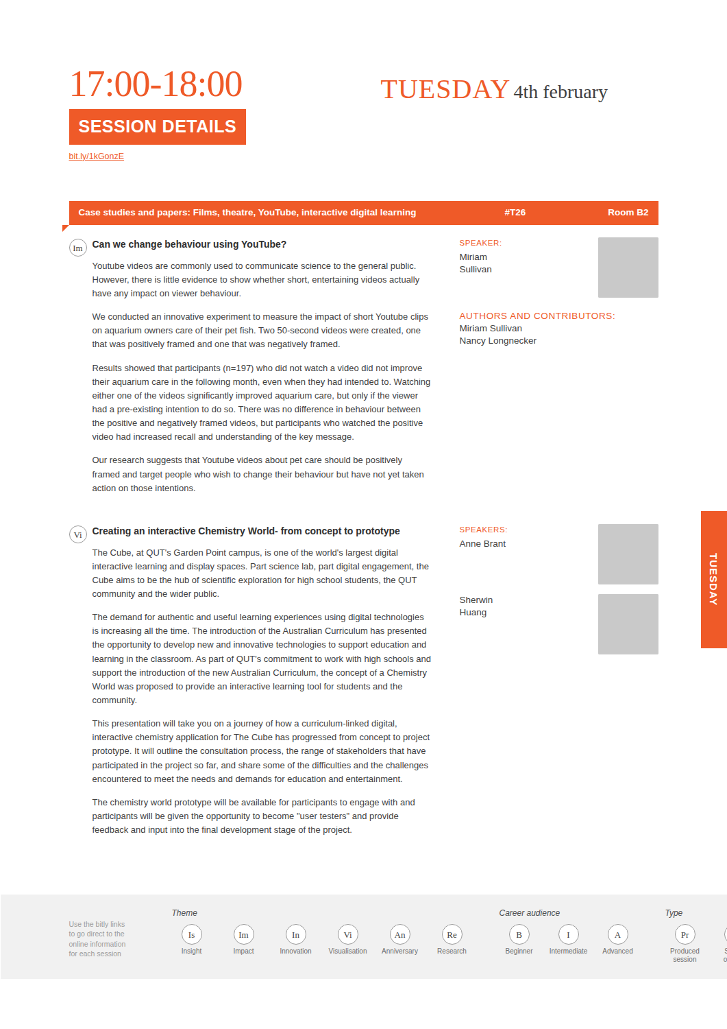17:00-18:00
SESSION DETAILS
bit.ly/1kGonzE
TUESDAY 4th february
Case studies and papers: Films, theatre, YouTube, interactive digital learning
#T26
Room B2
Im
Can we change behaviour using YouTube?
Youtube videos are commonly used to communicate science to the general public. However, there is little evidence to show whether short, entertaining videos actually have any impact on viewer behaviour.
We conducted an innovative experiment to measure the impact of short Youtube clips on aquarium owners care of their pet fish. Two 50-second videos were created, one that was positively framed and one that was negatively framed.
Results showed that participants (n=197) who did not watch a video did not improve their aquarium care in the following month, even when they had intended to. Watching either one of the videos significantly improved aquarium care, but only if the viewer had a pre-existing intention to do so. There was no difference in behaviour between the positive and negatively framed videos, but participants who watched the positive video had increased recall and understanding of the key message.
Our research suggests that Youtube videos about pet care should be positively framed and target people who wish to change their behaviour but have not yet taken action on those intentions.
Speaker:
Miriam
Sullivan
Authors and contributors:
Miriam Sullivan
Nancy Longnecker
Vi
Creating an interactive Chemistry World- from concept to prototype
The Cube, at QUT's Garden Point campus, is one of the world's largest digital interactive learning and display spaces. Part science lab, part digital engagement, the Cube aims to be the hub of scientific exploration for high school students, the QUT community and the wider public.
The demand for authentic and useful learning experiences using digital technologies is increasing all the time. The introduction of the Australian Curriculum has presented the opportunity to develop new and innovative technologies to support education and learning in the classroom. As part of QUT's commitment to work with high schools and support the introduction of the new Australian Curriculum, the concept of a Chemistry World was proposed to provide an interactive learning tool for students and the community.
This presentation will take you on a journey of how a curriculum-linked digital, interactive chemistry application for The Cube has progressed from concept to project prototype. It will outline the consultation process, the range of stakeholders that have participated in the project so far, and share some of the difficulties and the challenges encountered to meet the needs and demands for education and entertainment.
The chemistry world prototype will be available for participants to engage with and participants will be given the opportunity to become "user testers" and provide feedback and input into the final development stage of the project.
Speakers:
Anne Brant
Sherwin
Huang
TUESDAY
Use the bitly links
to go direct to the
online information
for each session
Theme
Is
Insight
Im
Impact
In
Innovation
Vi
Visualisation
An
Anniversary
Re
Research
Career audience
B
Beginner
I
Intermediate
A
Advanced
Type
Pr
Produced
session
St
Series
of talks
Pd
Professional
development